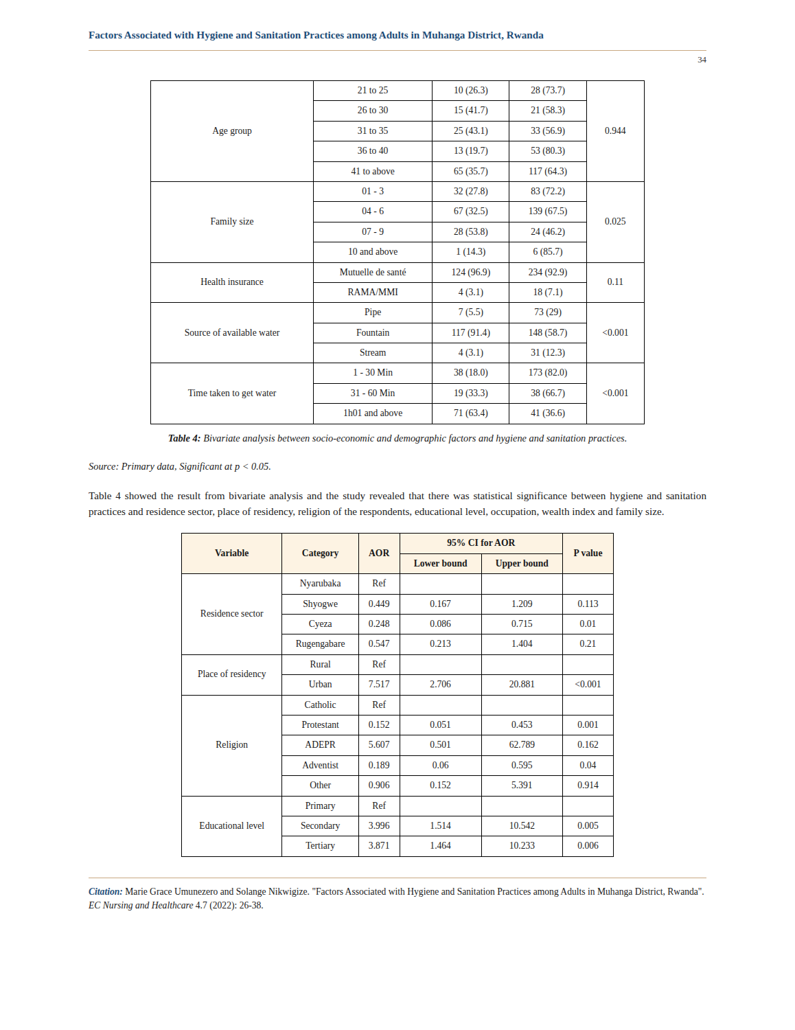Factors Associated with Hygiene and Sanitation Practices among Adults in Muhanga District, Rwanda
34
| Age group | 21 to 25 | 10 (26.3) | 28 (73.7) | 0.944 |
| 26 to 30 | 15 (41.7) | 21 (58.3) |
| 31 to 35 | 25 (43.1) | 33 (56.9) |
| 36 to 40 | 13 (19.7) | 53 (80.3) |
| 41 to above | 65 (35.7) | 117 (64.3) |
| Family size | 01 - 3 | 32 (27.8) | 83 (72.2) | 0.025 |
| 04 - 6 | 67 (32.5) | 139 (67.5) |
| 07 - 9 | 28 (53.8) | 24 (46.2) |
| 10 and above | 1 (14.3) | 6 (85.7) |
| Health insurance | Mutuelle de santé | 124 (96.9) | 234 (92.9) | 0.11 |
| RAMA/MMI | 4 (3.1) | 18 (7.1) |
| Source of available water | Pipe | 7 (5.5) | 73 (29) | <0.001 |
| Fountain | 117 (91.4) | 148 (58.7) |
| Stream | 4 (3.1) | 31 (12.3) |
| Time taken to get water | 1 - 30 Min | 38 (18.0) | 173 (82.0) | <0.001 |
| 31 - 60 Min | 19 (33.3) | 38 (66.7) |
| 1h01 and above | 71 (63.4) | 41 (36.6) |
Table 4: Bivariate analysis between socio-economic and demographic factors and hygiene and sanitation practices.
Source: Primary data, Significant at p < 0.05.
Table 4 showed the result from bivariate analysis and the study revealed that there was statistical significance between hygiene and sanitation practices and residence sector, place of residency, religion of the respondents, educational level, occupation, wealth index and family size.
| Variable | Category | AOR | 95% CI for AOR | P value |
| --- | --- | --- | --- | --- |
| Lower bound | Upper bound |
| Residence sector | Nyarubaka | Ref | | | |
| Shyogwe | 0.449 | 0.167 | 1.209 | 0.113 |
| Cyeza | 0.248 | 0.086 | 0.715 | 0.01 |
| Rugengabare | 0.547 | 0.213 | 1.404 | 0.21 |
| Place of residency | Rural | Ref | | | |
| Urban | 7.517 | 2.706 | 20.881 | <0.001 |
| Religion | Catholic | Ref | | | |
| Protestant | 0.152 | 0.051 | 0.453 | 0.001 |
| ADEPR | 5.607 | 0.501 | 62.789 | 0.162 |
| Adventist | 0.189 | 0.06 | 0.595 | 0.04 |
| Other | 0.906 | 0.152 | 5.391 | 0.914 |
| Educational level | Primary | Ref | | | |
| Secondary | 3.996 | 1.514 | 10.542 | 0.005 |
| Tertiary | 3.871 | 1.464 | 10.233 | 0.006 |
Citation: Marie Grace Umunezero and Solange Nikwigize. "Factors Associated with Hygiene and Sanitation Practices among Adults in Muhanga District, Rwanda". EC Nursing and Healthcare 4.7 (2022): 26-38.